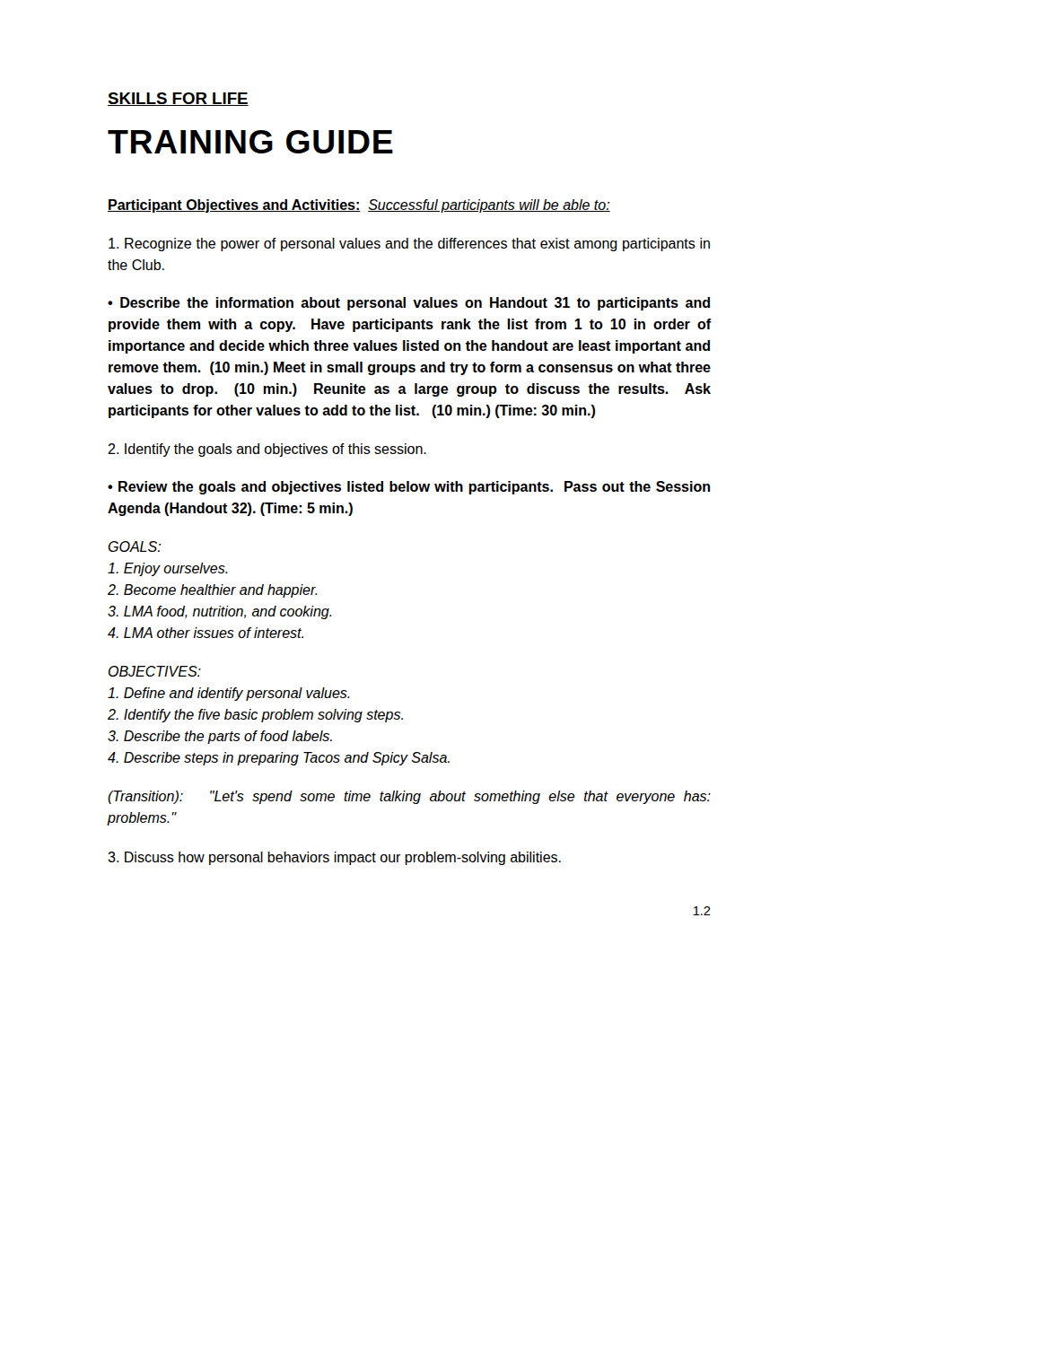SKILLS FOR LIFE
TRAINING GUIDE
Participant Objectives and Activities: Successful participants will be able to:
1. Recognize the power of personal values and the differences that exist among participants in the Club.
• Describe the information about personal values on Handout 31 to participants and provide them with a copy. Have participants rank the list from 1 to 10 in order of importance and decide which three values listed on the handout are least important and remove them. (10 min.) Meet in small groups and try to form a consensus on what three values to drop. (10 min.) Reunite as a large group to discuss the results. Ask participants for other values to add to the list. (10 min.) (Time: 30 min.)
2. Identify the goals and objectives of this session.
• Review the goals and objectives listed below with participants. Pass out the Session Agenda (Handout 32). (Time: 5 min.)
GOALS:
1. Enjoy ourselves.
2. Become healthier and happier.
3. LMA food, nutrition, and cooking.
4. LMA other issues of interest.
OBJECTIVES:
1. Define and identify personal values.
2. Identify the five basic problem solving steps.
3. Describe the parts of food labels.
4. Describe steps in preparing Tacos and Spicy Salsa.
(Transition): "Let's spend some time talking about something else that everyone has: problems."
3. Discuss how personal behaviors impact our problem-solving abilities.
1.2